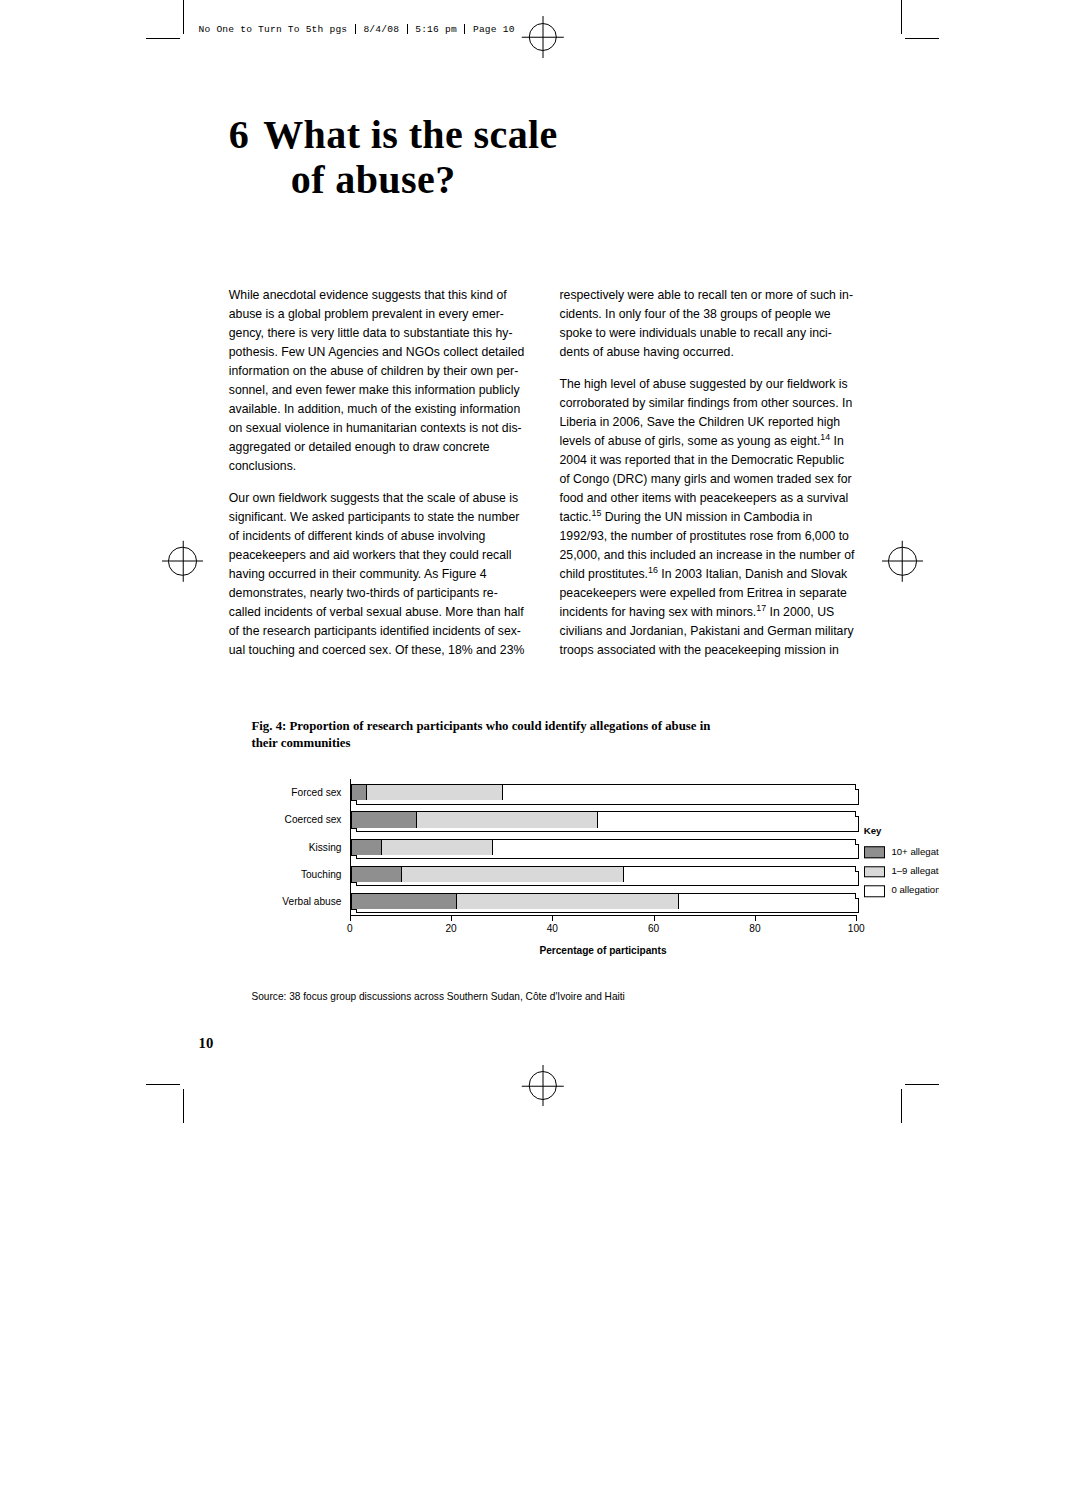No One to Turn To 5th pgs 8/4/08 5:16 pm Page 10
6 What is the scaleof abuse?
While anecdotal evidence suggests that this kind of abuse is a global problem prevalent in every emergency, there is very little data to substantiate this hypothesis. Few UN Agencies and NGOs collect detailed information on the abuse of children by their own personnel, and even fewer make this information publicly available. In addition, much of the existing information on sexual violence in humanitarian contexts is not disaggregated or detailed enough to draw concrete conclusions.
Our own fieldwork suggests that the scale of abuse is significant. We asked participants to state the number of incidents of different kinds of abuse involving peacekeepers and aid workers that they could recall having occurred in their community. As Figure 4 demonstrates, nearly two-thirds of participants recalled incidents of verbal sexual abuse. More than half of the research participants identified incidents of sexual touching and coerced sex. Of these, 18% and 23%
respectively were able to recall ten or more of such incidents. In only four of the 38 groups of people we spoke to were individuals unable to recall any incidents of abuse having occurred.
The high level of abuse suggested by our fieldwork is corroborated by similar findings from other sources. In Liberia in 2006, Save the Children UK reported high levels of abuse of girls, some as young as eight.14 In 2004 it was reported that in the Democratic Republic of Congo (DRC) many girls and women traded sex for food and other items with peacekeepers as a survival tactic.15 During the UN mission in Cambodia in 1992/93, the number of prostitutes rose from 6,000 to 25,000, and this included an increase in the number of child prostitutes.16 In 2003 Italian, Danish and Slovak peacekeepers were expelled from Eritrea in separate incidents for having sex with minors.17 In 2000, US civilians and Jordanian, Pakistani and German military troops associated with the peacekeeping mission in
Fig. 4: Proportion of research participants who could identify allegations of abuse in
their communities
Forced sex
Coerced sex
Kissing
Touching
Verbal abuse
Key
10+ allegations
1–9 allegations
0 allegations
0 20 40 60 80 100
Percentage of participants
Source: 38 focus group discussions across Southern Sudan, Côte d'Ivoire and Haiti
10